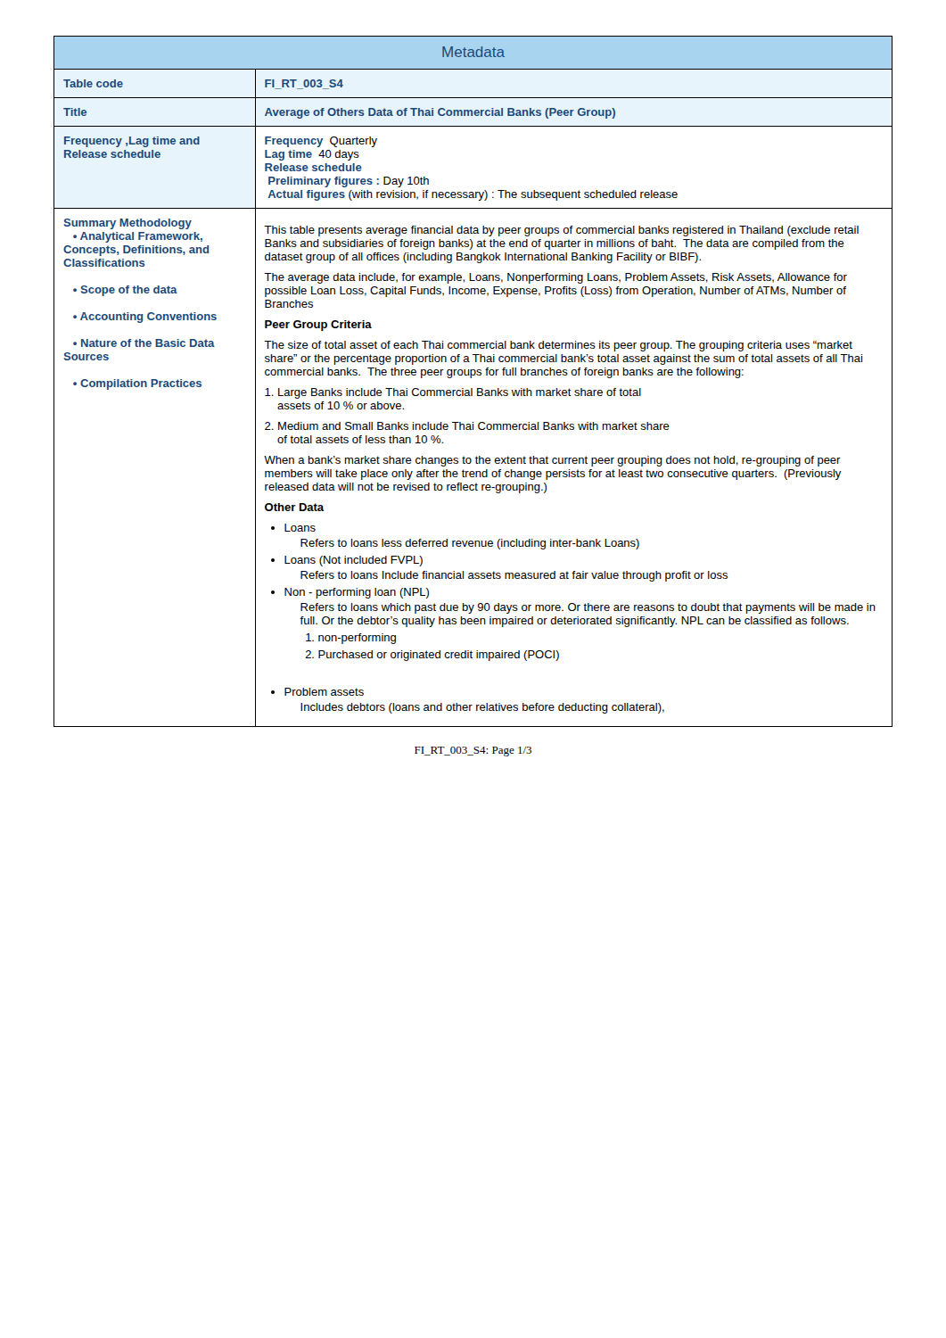| Metadata |
| --- |
| Table code | FI_RT_003_S4 |
| Title | Average of Others Data of Thai Commercial Banks (Peer Group) |
| Frequency ,Lag time and Release schedule | Frequency Quarterly Lag time 40 days Release schedule Preliminary figures : Day 10th Actual figures (with revision, if necessary) : The subsequent scheduled release |
| Summary Methodology • Analytical Framework, Concepts, Definitions, and Classifications • Scope of the data • Accounting Conventions • Nature of the Basic Data Sources • Compilation Practices | This table presents average financial data by peer groups of commercial banks registered in Thailand (exclude retail Banks and subsidiaries of foreign banks) at the end of quarter in millions of baht. The data are compiled from the dataset group of all offices (including Bangkok International Banking Facility or BIBF). The average data include, for example, Loans, Nonperforming Loans, Problem Assets, Risk Assets, Allowance for possible Loan Loss, Capital Funds, Income, Expense, Profits (Loss) from Operation, Number of ATMs, Number of Branches Peer Group Criteria The size of total asset of each Thai commercial bank determines its peer group. The grouping criteria uses “market share” or the percentage proportion of a Thai commercial bank’s total asset against the sum of total assets of all Thai commercial banks. The three peer groups for full branches of foreign banks are the following: 1. Large Banks include Thai Commercial Banks with market share of total assets of 10 % or above. 2. Medium and Small Banks include Thai Commercial Banks with market share of total assets of less than 10 %. When a bank’s market share changes to the extent that current peer grouping does not hold, re-grouping of peer members will take place only after the trend of change persists for at least two consecutive quarters. (Previously released data will not be revised to reflect re-grouping.) Other Data Loans Refers to loans less deferred revenue (including inter-bank Loans) Loans (Not included FVPL) Refers to loans Include financial assets measured at fair value through profit or loss Non - performing loan (NPL) Refers to loans which past due by 90 days or more. Or there are reasons to doubt that payments will be made in full. Or the debtor’s quality has been impaired or deteriorated significantly. NPL can be classified as follows. non-performing Purchased or originated credit impaired (POCI) Problem assets Includes debtors (loans and other relatives before deducting collateral), |
FI_RT_003_S4: Page 1/3